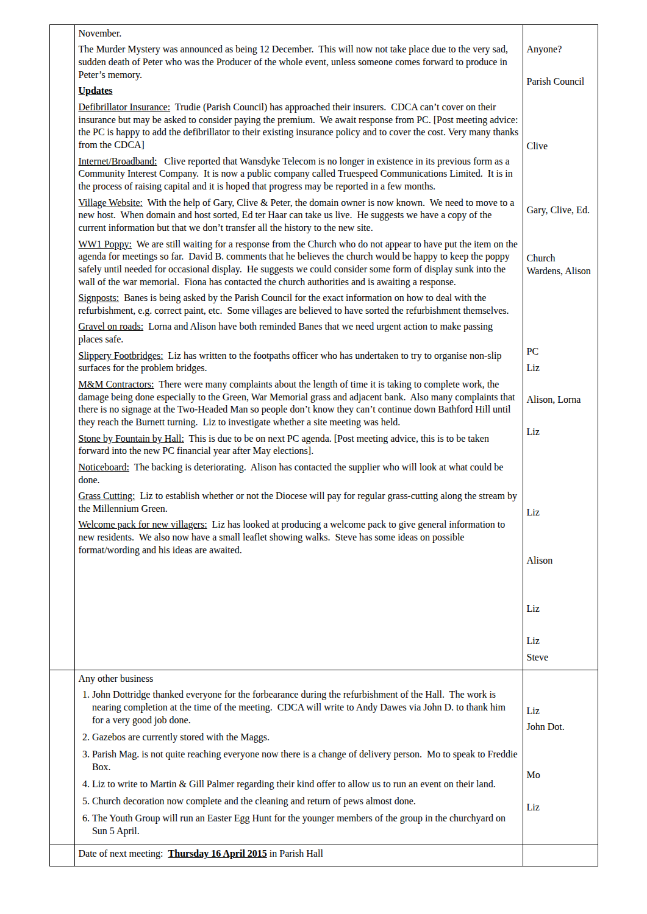| | November. The Murder Mystery was announced as being 12 December. This will now not take place due to the very sad, sudden death of Peter who was the Producer of the whole event, unless someone comes forward to produce in Peter’s memory. Updates Defibrillator Insurance: Trudie (Parish Council) has approached their insurers. CDCA can’t cover on their insurance but may be asked to consider paying the premium. We await response from PC. [Post meeting advice: the PC is happy to add the defibrillator to their existing insurance policy and to cover the cost. Very many thanks from the CDCA] Internet/Broadband: Clive reported that Wansdyke Telecom is no longer in existence in its previous form as a Community Interest Company. It is now a public company called Truespeed Communications Limited. It is in the process of raising capital and it is hoped that progress may be reported in a few months. Village Website: With the help of Gary, Clive & Peter, the domain owner is now known. We need to move to a new host. When domain and host sorted, Ed ter Haar can take us live. He suggests we have a copy of the current information but that we don’t transfer all the history to the new site. WW1 Poppy: We are still waiting for a response from the Church who do not appear to have put the item on the agenda for meetings so far. David B. comments that he believes the church would be happy to keep the poppy safely until needed for occasional display. He suggests we could consider some form of display sunk into the wall of the war memorial. Fiona has contacted the church authorities and is awaiting a response. Signposts: Banes is being asked by the Parish Council for the exact information on how to deal with the refurbishment, e.g. correct paint, etc. Some villages are believed to have sorted the refurbishment themselves. Gravel on roads: Lorna and Alison have both reminded Banes that we need urgent action to make passing places safe. Slippery Footbridges: Liz has written to the footpaths officer who has undertaken to try to organise non-slip surfaces for the problem bridges. M&M Contractors: There were many complaints about the length of time it is taking to complete work, the damage being done especially to the Green, War Memorial grass and adjacent bank. Also many complaints that there is no signage at the Two-Headed Man so people don’t know they can’t continue down Bathford Hill until they reach the Burnett turning. Liz to investigate whether a site meeting was held. Stone by Fountain by Hall: This is due to be on next PC agenda. [Post meeting advice, this is to be taken forward into the new PC financial year after May elections]. Noticeboard: The backing is deteriorating. Alison has contacted the supplier who will look at what could be done. Grass Cutting: Liz to establish whether or not the Diocese will pay for regular grass-cutting along the stream by the Millennium Green. Welcome pack for new villagers: Liz has looked at producing a welcome pack to give general information to new residents. We also now have a small leaflet showing walks. Steve has some ideas on possible format/wording and his ideas are awaited. | Anyone? Parish Council Clive Gary, Clive, Ed. Church Wardens, Alison PC Liz Alison, Lorna Liz Liz Alison Liz Liz Steve |
| | Any other business John Dottridge thanked everyone for the forbearance during the refurbishment of the Hall. The work is nearing completion at the time of the meeting. CDCA will write to Andy Dawes via John D. to thank him for a very good job done. Gazebos are currently stored with the Maggs. Parish Mag. is not quite reaching everyone now there is a change of delivery person. Mo to speak to Freddie Box. Liz to write to Martin & Gill Palmer regarding their kind offer to allow us to run an event on their land. Church decoration now complete and the cleaning and return of pews almost done. The Youth Group will run an Easter Egg Hunt for the younger members of the group in the churchyard on Sun 5 April. | Liz John Dot. Mo Liz |
| | Date of next meeting: Thursday 16 April 2015 in Parish Hall | |